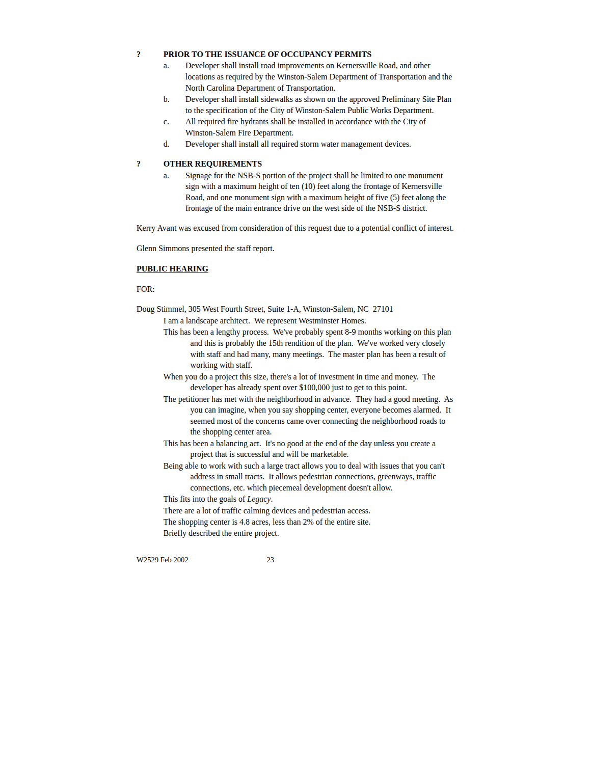? Prior to the Issuance of Occupancy Permits
a. Developer shall install road improvements on Kernersville Road, and other locations as required by the Winston-Salem Department of Transportation and the North Carolina Department of Transportation.
b. Developer shall install sidewalks as shown on the approved Preliminary Site Plan to the specification of the City of Winston-Salem Public Works Department.
c. All required fire hydrants shall be installed in accordance with the City of Winston-Salem Fire Department.
d. Developer shall install all required storm water management devices.
? Other Requirements
a. Signage for the NSB-S portion of the project shall be limited to one monument sign with a maximum height of ten (10) feet along the frontage of Kernersville Road, and one monument sign with a maximum height of five (5) feet along the frontage of the main entrance drive on the west side of the NSB-S district.
Kerry Avant was excused from consideration of this request due to a potential conflict of interest.
Glenn Simmons presented the staff report.
PUBLIC HEARING
FOR:
Doug Stimmel, 305 West Fourth Street, Suite 1-A, Winston-Salem, NC 27101
I am a landscape architect. We represent Westminster Homes.
This has been a lengthy process. We've probably spent 8-9 months working on this plan and this is probably the 15th rendition of the plan. We've worked very closely with staff and had many, many meetings. The master plan has been a result of working with staff.
When you do a project this size, there's a lot of investment in time and money. The developer has already spent over $100,000 just to get to this point.
The petitioner has met with the neighborhood in advance. They had a good meeting. As you can imagine, when you say shopping center, everyone becomes alarmed. It seemed most of the concerns came over connecting the neighborhood roads to the shopping center area.
This has been a balancing act. It's no good at the end of the day unless you create a project that is successful and will be marketable.
Being able to work with such a large tract allows you to deal with issues that you can't address in small tracts. It allows pedestrian connections, greenways, traffic connections, etc. which piecemeal development doesn't allow.
This fits into the goals of Legacy.
There are a lot of traffic calming devices and pedestrian access.
The shopping center is 4.8 acres, less than 2% of the entire site.
Briefly described the entire project.
W2529 Feb 2002 23